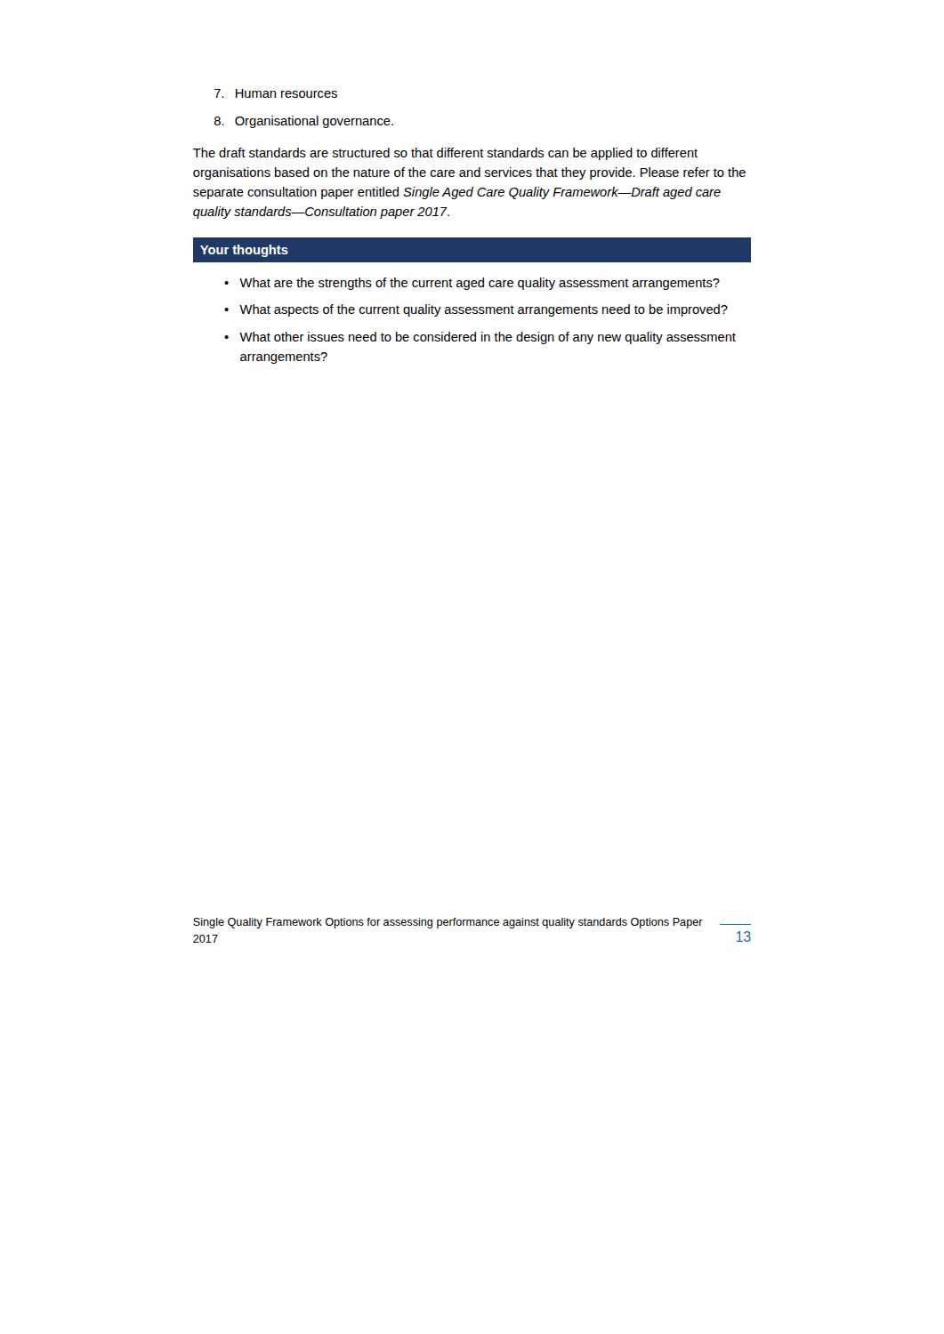7. Human resources
8. Organisational governance.
The draft standards are structured so that different standards can be applied to different organisations based on the nature of the care and services that they provide. Please refer to the separate consultation paper entitled Single Aged Care Quality Framework—Draft aged care quality standards—Consultation paper 2017.
Your thoughts
What are the strengths of the current aged care quality assessment arrangements?
What aspects of the current quality assessment arrangements need to be improved?
What other issues need to be considered in the design of any new quality assessment arrangements?
Single Quality Framework Options for assessing performance against quality standards Options Paper 2017
13